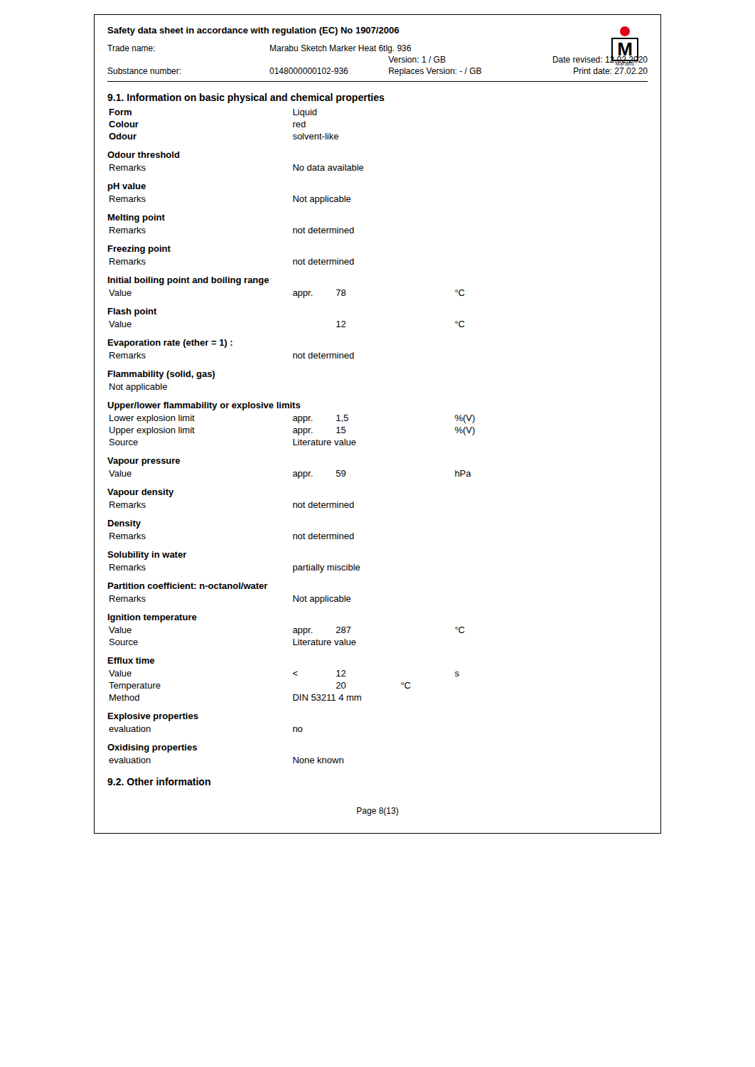M
Marabu
Safety data sheet in accordance with regulation (EC) No 1907/2006
| Trade name: | Marabu Sketch Marker Heat 6tlg. 936 |
| | | Version: 1 / GB | Date revised: 12.02.2020 |
| Substance number: | 0148000000102-936 | Replaces Version: - / GB | Print date: 27.02.20 |
9.1. Information on basic physical and chemical properties
| Form | Liquid |
| Colour | red |
| Odour | solvent-like |
Odour threshold
| Remarks | No data available |
pH value
| Remarks | Not applicable |
Melting point
| Remarks | not determined |
Freezing point
| Remarks | not determined |
Initial boiling point and boiling range
| Value | appr. | 78 | | °C |
Flash point
| Value | | 12 | | °C |
Evaporation rate (ether = 1) :
| Remarks | not determined |
Flammability (solid, gas)
| Not applicable |
Upper/lower flammability or explosive limits
| Lower explosion limit | appr. | 1,5 | | %(V) |
| Upper explosion limit | appr. | 15 | | %(V) |
| Source | Literature value |
Vapour pressure
| Value | appr. | 59 | | hPa |
Vapour density
| Remarks | not determined |
Density
| Remarks | not determined |
Solubility in water
| Remarks | partially miscible |
Partition coefficient: n-octanol/water
| Remarks | Not applicable |
Ignition temperature
| Value | appr. | 287 | | °C |
| Source | Literature value |
Efflux time
| Value | < | 12 | | s |
| Temperature | | 20 | °C | |
| Method | DIN 53211 4 mm |
Explosive properties
| evaluation | no |
Oxidising properties
| evaluation | None known |
9.2. Other information
Page 8(13)